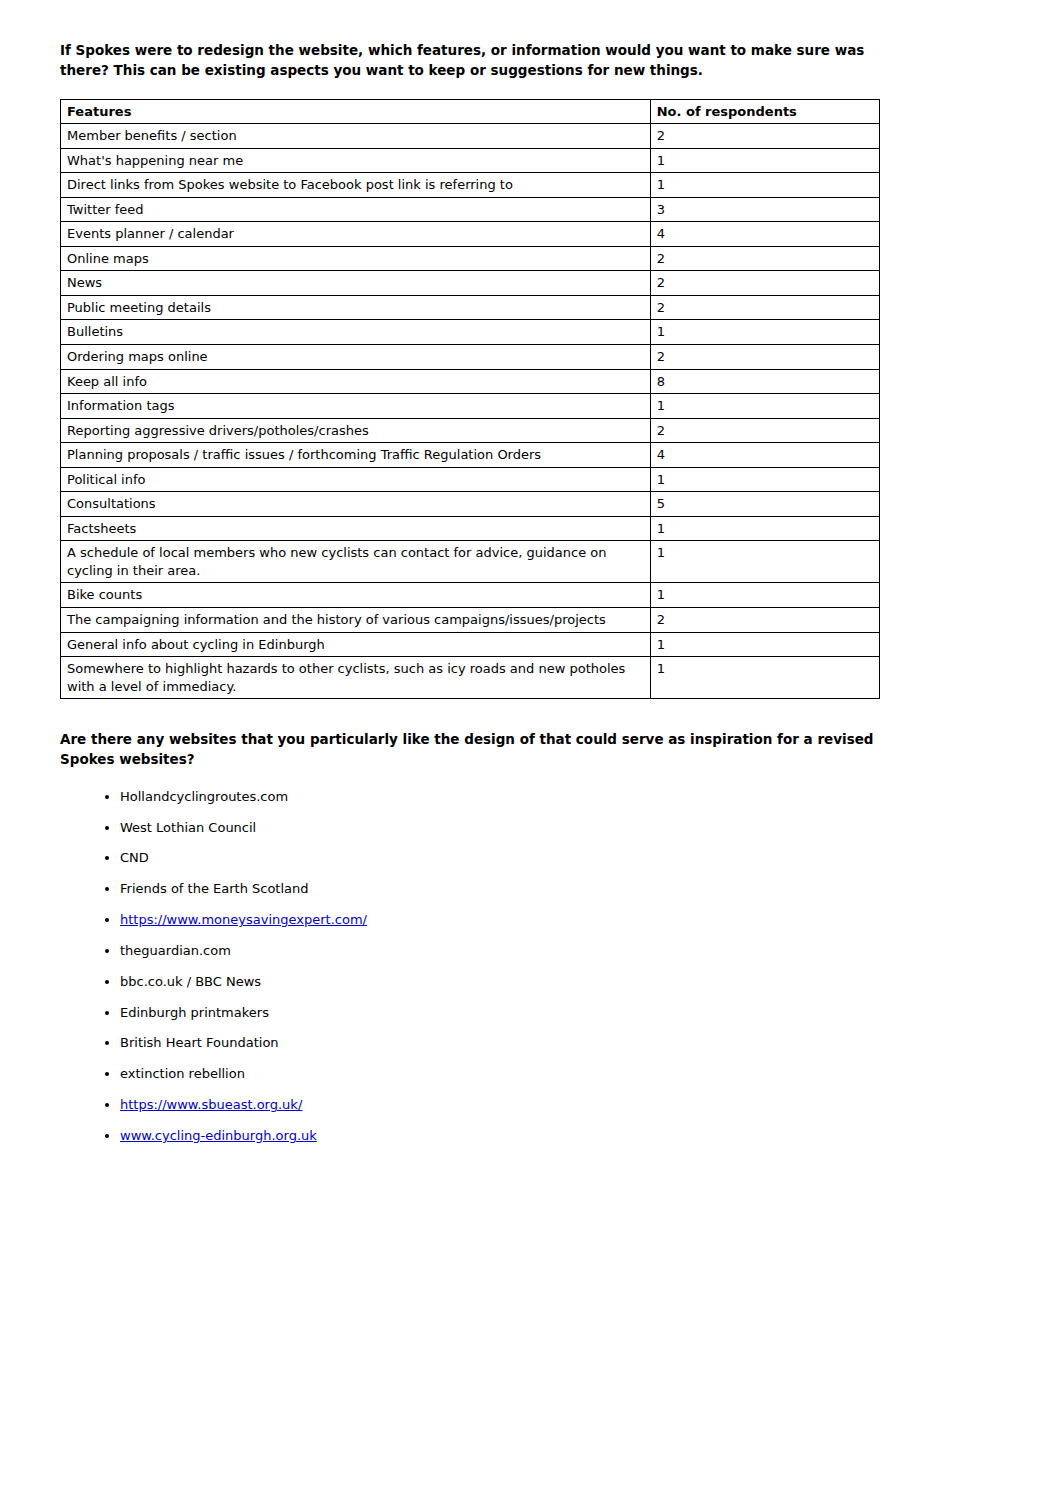If Spokes were to redesign the website, which features, or information would you want to make sure was there? This can be existing aspects you want to keep or suggestions for new things.
| Features | No. of respondents |
| --- | --- |
| Member benefits / section | 2 |
| What's happening near me | 1 |
| Direct links from Spokes website to Facebook post link is referring to | 1 |
| Twitter feed | 3 |
| Events planner / calendar | 4 |
| Online maps | 2 |
| News | 2 |
| Public meeting details | 2 |
| Bulletins | 1 |
| Ordering maps online | 2 |
| Keep all info | 8 |
| Information tags | 1 |
| Reporting aggressive drivers/potholes/crashes | 2 |
| Planning proposals / traffic issues / forthcoming Traffic Regulation Orders | 4 |
| Political info | 1 |
| Consultations | 5 |
| Factsheets | 1 |
| A schedule of local members who new cyclists can contact for advice, guidance on cycling in their area. | 1 |
| Bike counts | 1 |
| The campaigning information and the history of various campaigns/issues/projects | 2 |
| General info about cycling in Edinburgh | 1 |
| Somewhere to highlight hazards to other cyclists, such as icy roads and new potholes with a level of immediacy. | 1 |
Are there any websites that you particularly like the design of that could serve as inspiration for a revised Spokes websites?
Hollandcyclingroutes.com
West Lothian Council
CND
Friends of the Earth Scotland
https://www.moneysavingexpert.com/
theguardian.com
bbc.co.uk / BBC News
Edinburgh printmakers
British Heart Foundation
extinction rebellion
https://www.sbueast.org.uk/
www.cycling-edinburgh.org.uk